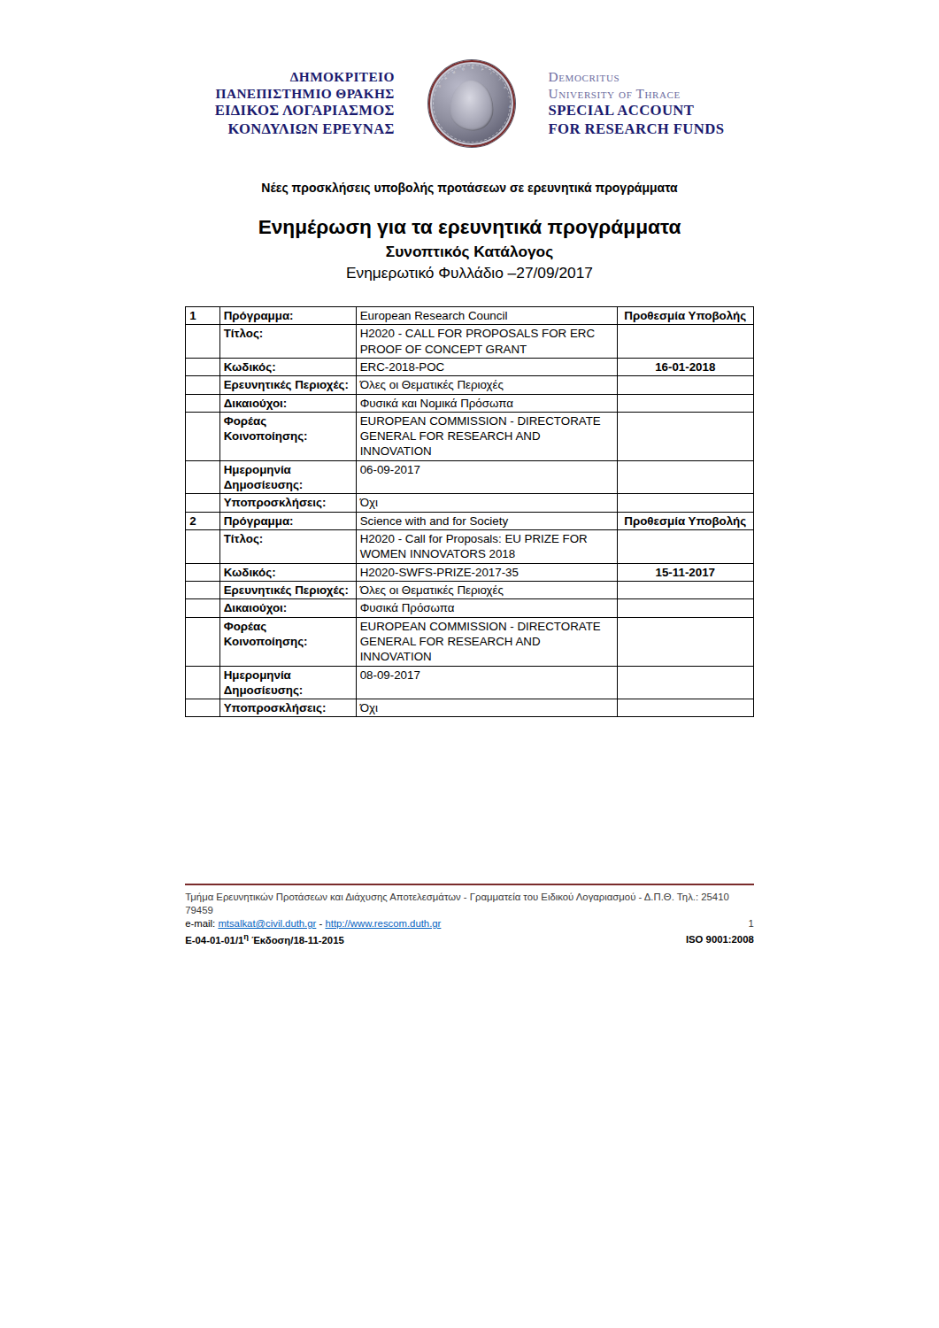ΔΗΜΟΚΡΙΤΕΙΟ
ΠΑΝΕΠΙΣΤΗΜΙΟ ΘΡΑΚΗΣ
ΕΙΔΙΚΟΣ ΛΟΓΑΡΙΑΣΜΟΣ
ΚΟΝΔΥΛΙΩΝ ΕΡΕΥΝΑΣ
Δ Η Μ Ο Κ Ρ Ι Τ Ε Ι Ο
Democritus
University of Thrace
SPECIAL ACCOUNT
FOR RESEARCH FUNDS
Νέες προσκλήσεις υποβολής προτάσεων σε ερευνητικά προγράμματα
Ενημέρωση για τα ερευνητικά προγράμματα
Συνοπτικός Κατάλογος
Ενημερωτικό Φυλλάδιο –27/09/2017
| 1 | Πρόγραμμα: | European Research Council | Προθεσμία Υποβολής |
| | Τίτλος: | H2020 - CALL FOR PROPOSALS FOR ERC PROOF OF CONCEPT GRANT | |
| | Κωδικός: | ERC-2018-POC | 16-01-2018 |
| | Ερευνητικές Περιοχές: | Όλες οι Θεματικές Περιοχές | |
| | Δικαιούχοι: | Φυσικά και Νομικά Πρόσωπα | |
| | Φορέας Κοινοποίησης: | EUROPEAN COMMISSION - DIRECTORATE GENERAL FOR RESEARCH AND INNOVATION | |
| | Ημερομηνία Δημοσίευσης: | 06-09-2017 | |
| | Υποπροσκλήσεις: | Όχι | |
| 2 | Πρόγραμμα: | Science with and for Society | Προθεσμία Υποβολής |
| | Τίτλος: | H2020 - Call for Proposals: EU PRIZE FOR WOMEN INNOVATORS 2018 | |
| | Κωδικός: | H2020-SWFS-PRIZE-2017-35 | 15-11-2017 |
| | Ερευνητικές Περιοχές: | Όλες οι Θεματικές Περιοχές | |
| | Δικαιούχοι: | Φυσικά Πρόσωπα | |
| | Φορέας Κοινοποίησης: | EUROPEAN COMMISSION - DIRECTORATE GENERAL FOR RESEARCH AND INNOVATION | |
| | Ημερομηνία Δημοσίευσης: | 08-09-2017 | |
| | Υποπροσκλήσεις: | Όχι | |
Τμήμα Ερευνητικών Προτάσεων και Διάχυσης Αποτελεσμάτων - Γραμματεία του Ειδικού Λογαριασμού - Δ.Π.Θ. Τηλ.: 25410 79459
e-mail: mtsalkat@civil.duth.gr - http://www.rescom.duth.gr
1
E-04-01-01/1η Έκδοση/18-11-2015
ISO 9001:2008